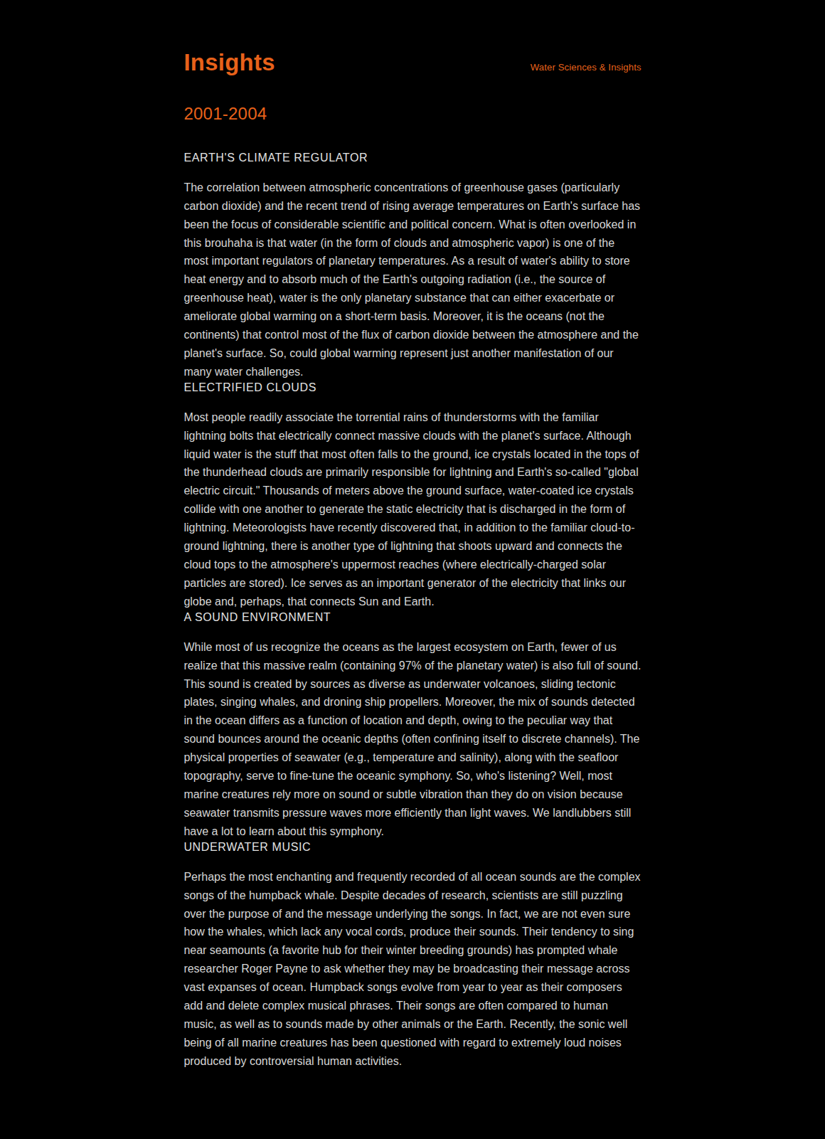Insights
Water Sciences & Insights
2001-2004
EARTH'S CLIMATE REGULATOR
The correlation between atmospheric concentrations of greenhouse gases (particularly carbon dioxide) and the recent trend of rising average temperatures on Earth's surface has been the focus of considerable scientific and political concern. What is often overlooked in this brouhaha is that water (in the form of clouds and atmospheric vapor) is one of the most important regulators of planetary temperatures. As a result of water's ability to store heat energy and to absorb much of the Earth's outgoing radiation (i.e., the source of greenhouse heat), water is the only planetary substance that can either exacerbate or ameliorate global warming on a short-term basis. Moreover, it is the oceans (not the continents) that control most of the flux of carbon dioxide between the atmosphere and the planet's surface. So, could global warming represent just another manifestation of our many water challenges.
ELECTRIFIED CLOUDS
Most people readily associate the torrential rains of thunderstorms with the familiar lightning bolts that electrically connect massive clouds with the planet's surface. Although liquid water is the stuff that most often falls to the ground, ice crystals located in the tops of the thunderhead clouds are primarily responsible for lightning and Earth's so-called "global electric circuit." Thousands of meters above the ground surface, water-coated ice crystals collide with one another to generate the static electricity that is discharged in the form of lightning. Meteorologists have recently discovered that, in addition to the familiar cloud-to-ground lightning, there is another type of lightning that shoots upward and connects the cloud tops to the atmosphere's uppermost reaches (where electrically-charged solar particles are stored). Ice serves as an important generator of the electricity that links our globe and, perhaps, that connects Sun and Earth.
A SOUND ENVIRONMENT
While most of us recognize the oceans as the largest ecosystem on Earth, fewer of us realize that this massive realm (containing 97% of the planetary water) is also full of sound. This sound is created by sources as diverse as underwater volcanoes, sliding tectonic plates, singing whales, and droning ship propellers. Moreover, the mix of sounds detected in the ocean differs as a function of location and depth, owing to the peculiar way that sound bounces around the oceanic depths (often confining itself to discrete channels). The physical properties of seawater (e.g., temperature and salinity), along with the seafloor topography, serve to fine-tune the oceanic symphony. So, who's listening? Well, most marine creatures rely more on sound or subtle vibration than they do on vision because seawater transmits pressure waves more efficiently than light waves. We landlubbers still have a lot to learn about this symphony.
UNDERWATER MUSIC
Perhaps the most enchanting and frequently recorded of all ocean sounds are the complex songs of the humpback whale. Despite decades of research, scientists are still puzzling over the purpose of and the message underlying the songs. In fact, we are not even sure how the whales, which lack any vocal cords, produce their sounds. Their tendency to sing near seamounts (a favorite hub for their winter breeding grounds) has prompted whale researcher Roger Payne to ask whether they may be broadcasting their message across vast expanses of ocean. Humpback songs evolve from year to year as their composers add and delete complex musical phrases. Their songs are often compared to human music, as well as to sounds made by other animals or the Earth. Recently, the sonic well being of all marine creatures has been questioned with regard to extremely loud noises produced by controversial human activities.